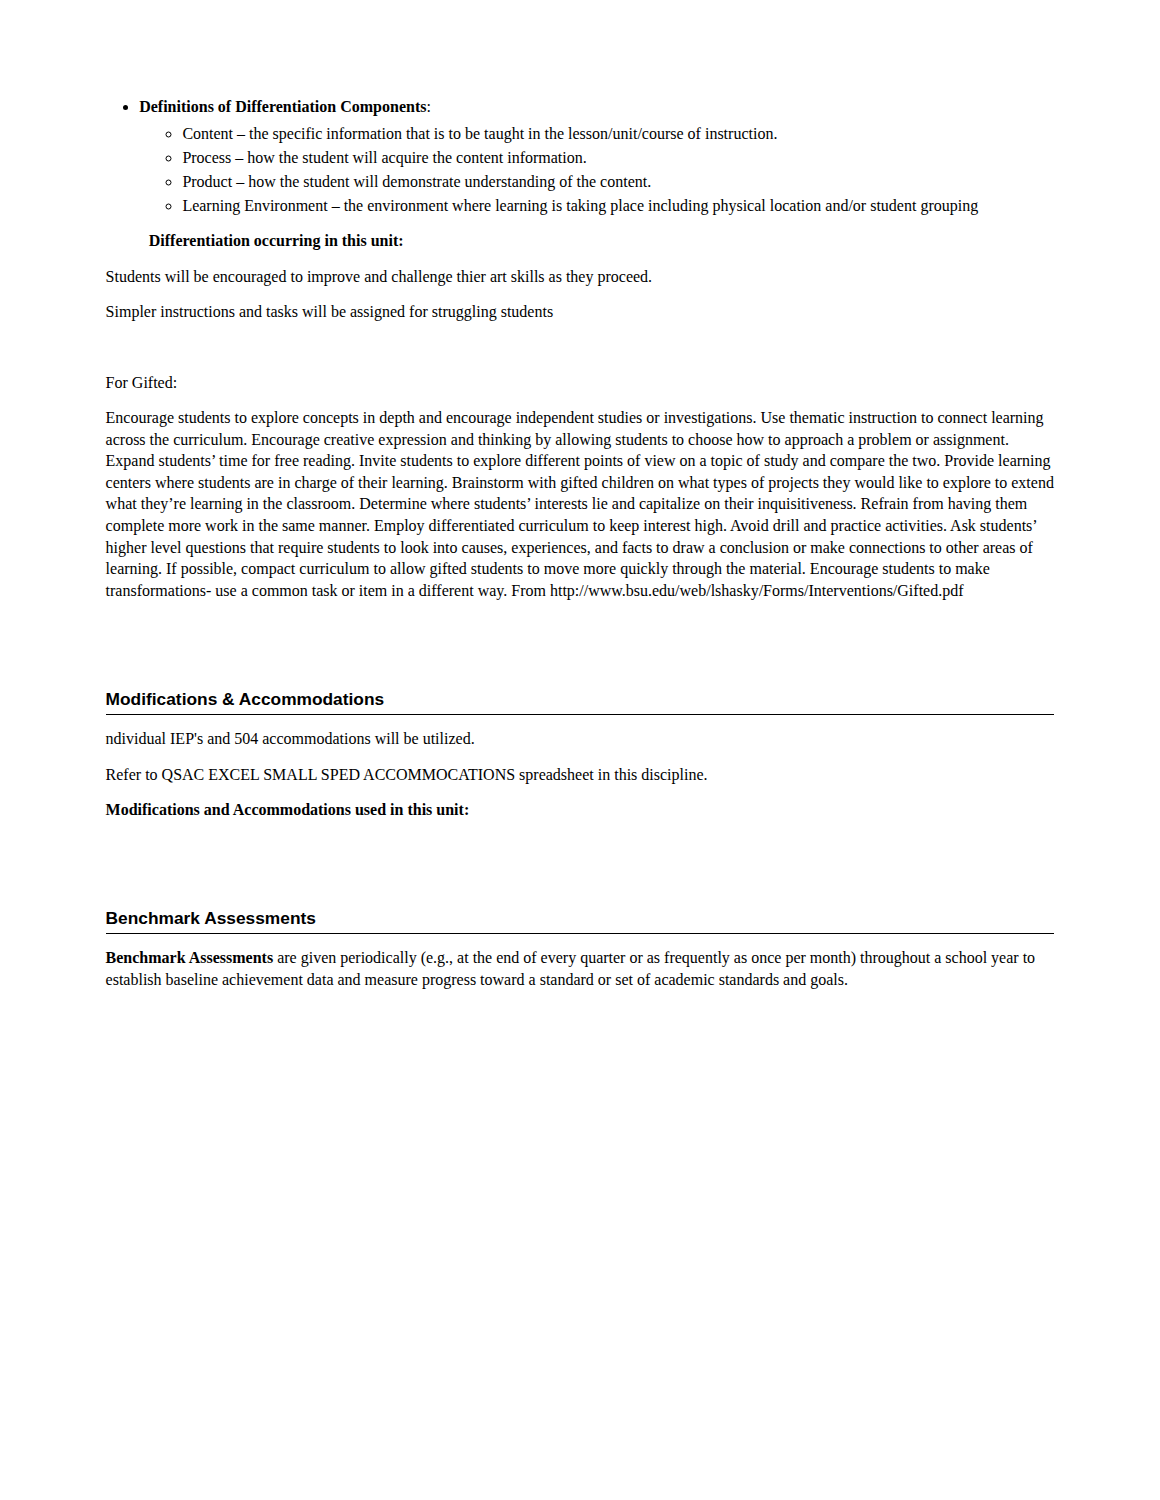Definitions of Differentiation Components:
Content – the specific information that is to be taught in the lesson/unit/course of instruction.
Process – how the student will acquire the content information.
Product – how the student will demonstrate understanding of the content.
Learning Environment – the environment where learning is taking place including physical location and/or student grouping
Differentiation occurring in this unit:
Students will be encouraged to improve and challenge thier art skills as they proceed.
Simpler instructions and tasks will be assigned for struggling students
For Gifted:
Encourage students to explore concepts in depth and encourage independent studies or investigations. Use thematic instruction to connect learning across the curriculum. Encourage creative expression and thinking by allowing students to choose how to approach a problem or assignment. Expand students’ time for free reading. Invite students to explore different points of view on a topic of study and compare the two. Provide learning centers where students are in charge of their learning. Brainstorm with gifted children on what types of projects they would like to explore to extend what they’re learning in the classroom. Determine where students’ interests lie and capitalize on their inquisitiveness. Refrain from having them complete more work in the same manner. Employ differentiated curriculum to keep interest high. Avoid drill and practice activities. Ask students’ higher level questions that require students to look into causes, experiences, and facts to draw a conclusion or make connections to other areas of learning. If possible, compact curriculum to allow gifted students to move more quickly through the material. Encourage students to make transformations- use a common task or item in a different way. From http://www.bsu.edu/web/lshasky/Forms/Interventions/Gifted.pdf
Modifications & Accommodations
ndividual IEP's and 504 accommodations will be utilized.
Refer to QSAC EXCEL SMALL SPED ACCOMMOCATIONS spreadsheet in this discipline.
Modifications and Accommodations used in this unit:
Benchmark Assessments
Benchmark Assessments are given periodically (e.g., at the end of every quarter or as frequently as once per month) throughout a school year to establish baseline achievement data and measure progress toward a standard or set of academic standards and goals.